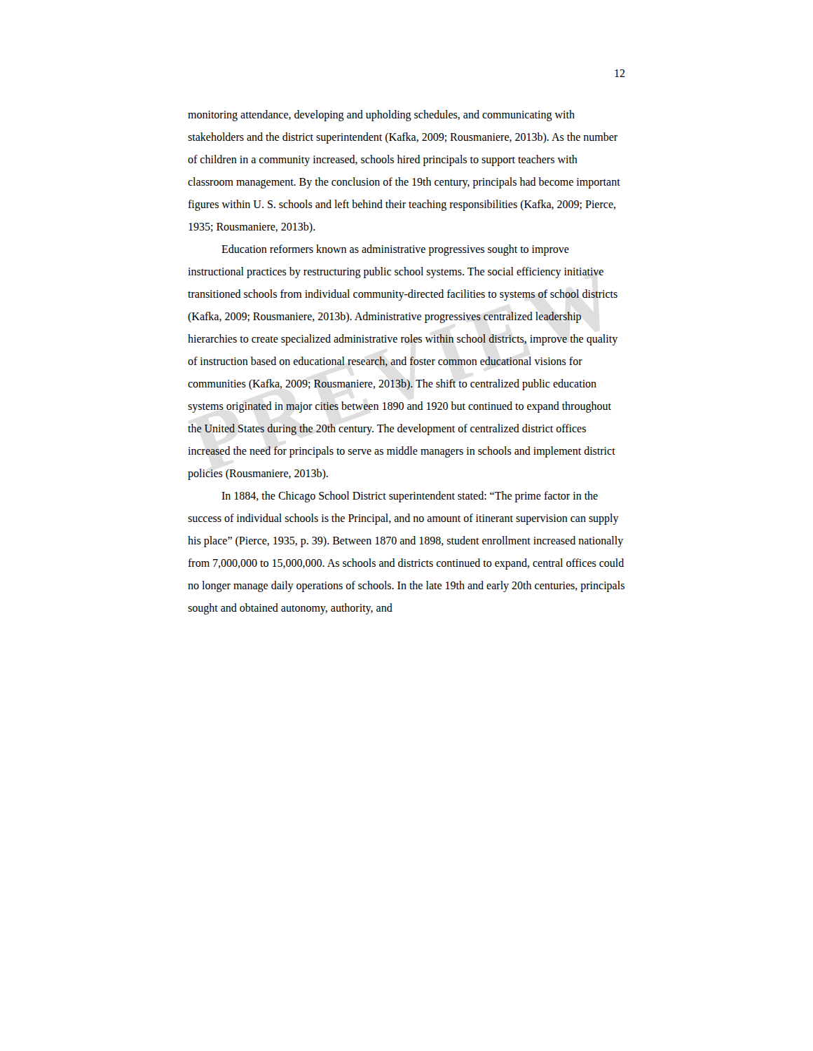12
PREVIEW
monitoring attendance, developing and upholding schedules, and communicating with stakeholders and the district superintendent (Kafka, 2009; Rousmaniere, 2013b). As the number of children in a community increased, schools hired principals to support teachers with classroom management. By the conclusion of the 19th century, principals had become important figures within U. S. schools and left behind their teaching responsibilities (Kafka, 2009; Pierce, 1935; Rousmaniere, 2013b).
Education reformers known as administrative progressives sought to improve instructional practices by restructuring public school systems. The social efficiency initiative transitioned schools from individual community-directed facilities to systems of school districts (Kafka, 2009; Rousmaniere, 2013b). Administrative progressives centralized leadership hierarchies to create specialized administrative roles within school districts, improve the quality of instruction based on educational research, and foster common educational visions for communities (Kafka, 2009; Rousmaniere, 2013b). The shift to centralized public education systems originated in major cities between 1890 and 1920 but continued to expand throughout the United States during the 20th century. The development of centralized district offices increased the need for principals to serve as middle managers in schools and implement district policies (Rousmaniere, 2013b).
In 1884, the Chicago School District superintendent stated: “The prime factor in the success of individual schools is the Principal, and no amount of itinerant supervision can supply his place” (Pierce, 1935, p. 39). Between 1870 and 1898, student enrollment increased nationally from 7,000,000 to 15,000,000. As schools and districts continued to expand, central offices could no longer manage daily operations of schools. In the late 19th and early 20th centuries, principals sought and obtained autonomy, authority, and